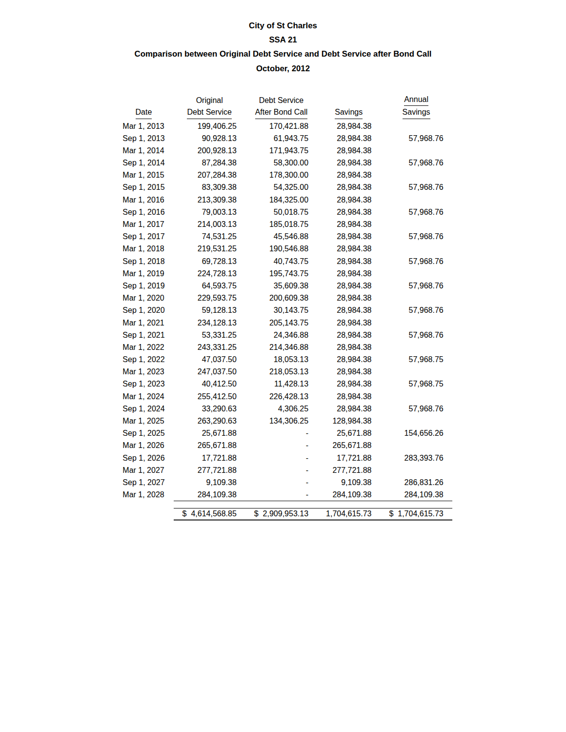City of St Charles
SSA 21
Comparison between Original Debt Service and Debt Service after Bond Call
October, 2012
| | Original | Debt Service | | Annual |
| --- | --- | --- | --- | --- |
| Date | Debt Service | After Bond Call | Savings | Savings |
| Mar 1, 2013 | 199,406.25 | 170,421.88 | 28,984.38 | |
| Sep 1, 2013 | 90,928.13 | 61,943.75 | 28,984.38 | 57,968.76 |
| Mar 1, 2014 | 200,928.13 | 171,943.75 | 28,984.38 | |
| Sep 1, 2014 | 87,284.38 | 58,300.00 | 28,984.38 | 57,968.76 |
| Mar 1, 2015 | 207,284.38 | 178,300.00 | 28,984.38 | |
| Sep 1, 2015 | 83,309.38 | 54,325.00 | 28,984.38 | 57,968.76 |
| Mar 1, 2016 | 213,309.38 | 184,325.00 | 28,984.38 | |
| Sep 1, 2016 | 79,003.13 | 50,018.75 | 28,984.38 | 57,968.76 |
| Mar 1, 2017 | 214,003.13 | 185,018.75 | 28,984.38 | |
| Sep 1, 2017 | 74,531.25 | 45,546.88 | 28,984.38 | 57,968.76 |
| Mar 1, 2018 | 219,531.25 | 190,546.88 | 28,984.38 | |
| Sep 1, 2018 | 69,728.13 | 40,743.75 | 28,984.38 | 57,968.76 |
| Mar 1, 2019 | 224,728.13 | 195,743.75 | 28,984.38 | |
| Sep 1, 2019 | 64,593.75 | 35,609.38 | 28,984.38 | 57,968.76 |
| Mar 1, 2020 | 229,593.75 | 200,609.38 | 28,984.38 | |
| Sep 1, 2020 | 59,128.13 | 30,143.75 | 28,984.38 | 57,968.76 |
| Mar 1, 2021 | 234,128.13 | 205,143.75 | 28,984.38 | |
| Sep 1, 2021 | 53,331.25 | 24,346.88 | 28,984.38 | 57,968.76 |
| Mar 1, 2022 | 243,331.25 | 214,346.88 | 28,984.38 | |
| Sep 1, 2022 | 47,037.50 | 18,053.13 | 28,984.38 | 57,968.75 |
| Mar 1, 2023 | 247,037.50 | 218,053.13 | 28,984.38 | |
| Sep 1, 2023 | 40,412.50 | 11,428.13 | 28,984.38 | 57,968.75 |
| Mar 1, 2024 | 255,412.50 | 226,428.13 | 28,984.38 | |
| Sep 1, 2024 | 33,290.63 | 4,306.25 | 28,984.38 | 57,968.76 |
| Mar 1, 2025 | 263,290.63 | 134,306.25 | 128,984.38 | |
| Sep 1, 2025 | 25,671.88 | - | 25,671.88 | 154,656.26 |
| Mar 1, 2026 | 265,671.88 | - | 265,671.88 | |
| Sep 1, 2026 | 17,721.88 | - | 17,721.88 | 283,393.76 |
| Mar 1, 2027 | 277,721.88 | - | 277,721.88 | |
| Sep 1, 2027 | 9,109.38 | - | 9,109.38 | 286,831.26 |
| Mar 1, 2028 | 284,109.38 | - | 284,109.38 | 284,109.38 |
| | $ 4,614,568.85 | $ 2,909,953.13 | 1,704,615.73 | $ 1,704,615.73 |